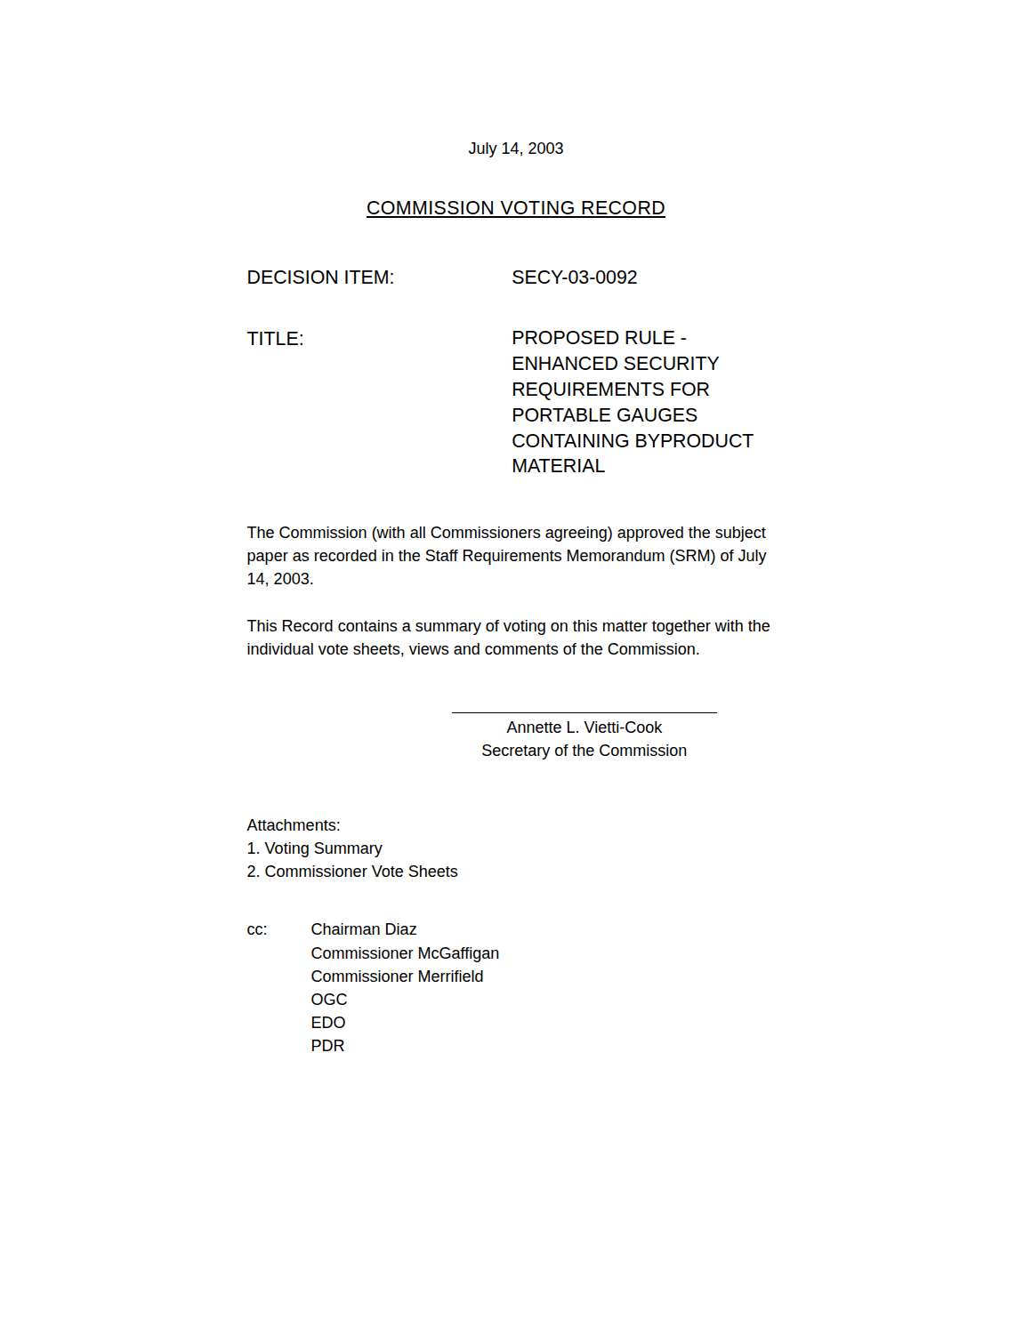July 14, 2003
COMMISSION VOTING RECORD
DECISION ITEM:
SECY-03-0092
TITLE:
PROPOSED RULE - ENHANCED SECURITY REQUIREMENTS FOR PORTABLE GAUGES CONTAINING BYPRODUCT MATERIAL
The Commission (with all Commissioners agreeing) approved the subject paper as recorded in the Staff Requirements Memorandum (SRM) of July 14, 2003.
This Record contains a summary of voting on this matter together with the individual vote sheets, views and comments of the Commission.
Annette L. Vietti-Cook
Secretary of the Commission
Attachments:
1. Voting Summary
2. Commissioner Vote Sheets
cc:
Chairman Diaz
Commissioner McGaffigan
Commissioner Merrifield
OGC
EDO
PDR